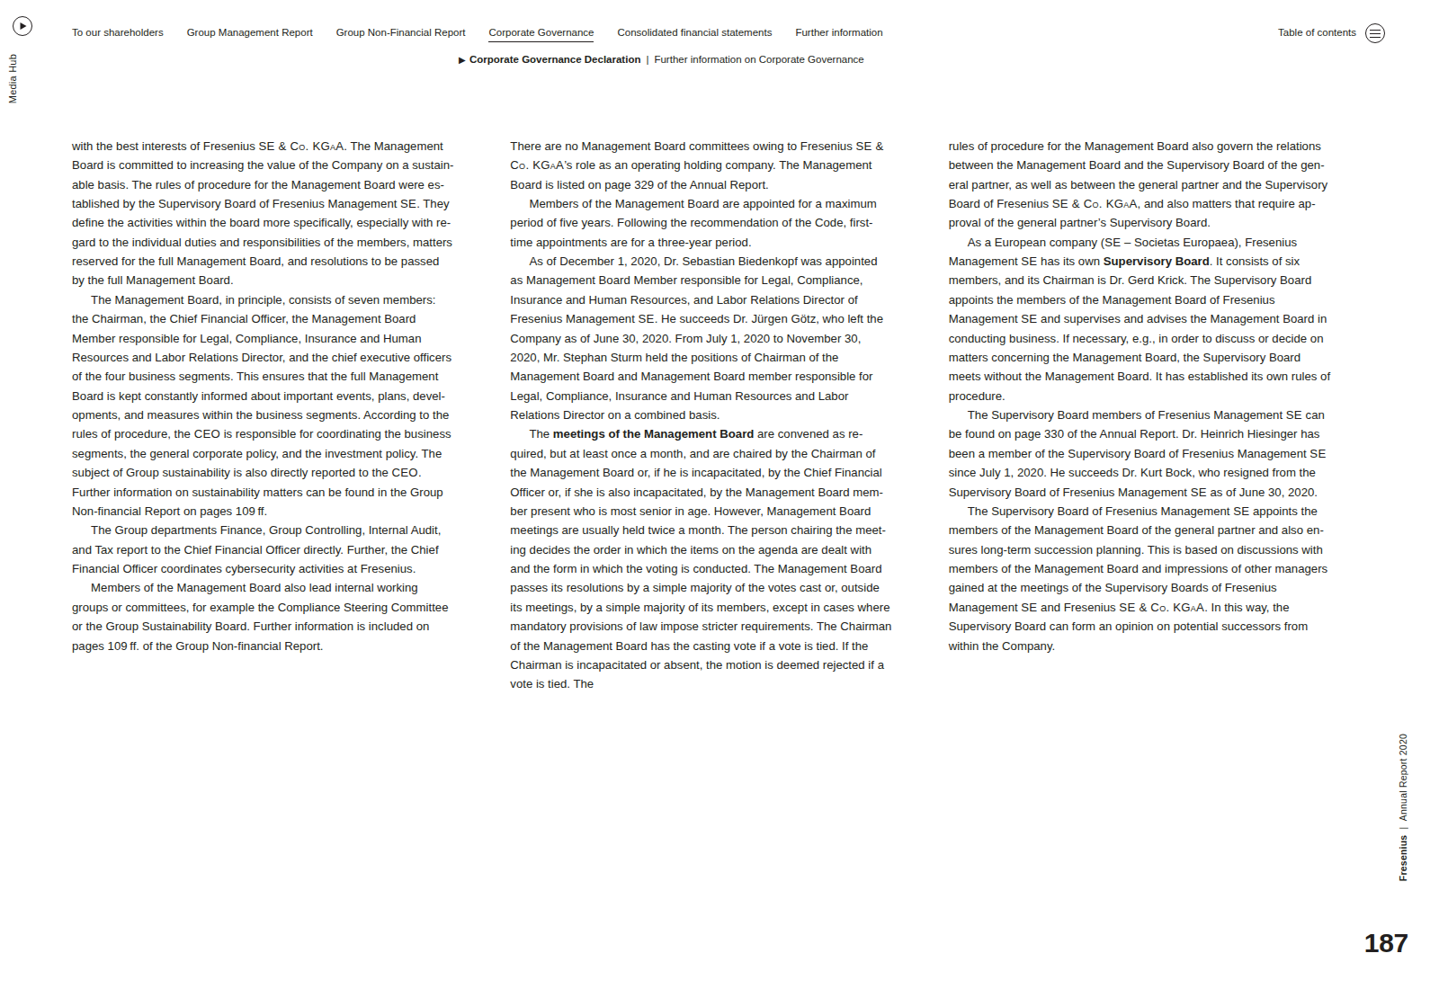Media Hub
To our shareholders Group Management Report Group Non-Financial Report Corporate Governance Consolidated financial statements Further information Table of contents
▶Corporate Governance Declaration|Further information on Corporate Governance
with the best interests of Fresenius SE & Co. KGaA. The Management Board is committed to increasing the value of the Company on a sustainable basis. The rules of procedure for the Management Board were established by the Supervisory Board of Fresenius Management SE. They define the activities within the board more specifically, especially with regard to the individual duties and responsibilities of the members, matters reserved for the full Management Board, and resolutions to be passed by the full Management Board.
The Management Board, in principle, consists of seven members: the Chairman, the Chief Financial Officer, the Management Board Member responsible for Legal, Compliance, Insurance and Human Resources and Labor Relations Director, and the chief executive officers of the four business segments. This ensures that the full Management Board is kept constantly informed about important events, plans, developments, and measures within the business segments. According to the rules of procedure, the CEO is responsible for coordinating the business segments, the general corporate policy, and the investment policy. The subject of Group sustainability is also directly reported to the CEO. Further information on sustainability matters can be found in the Group Non-financial Report on pages 109 ff.
The Group departments Finance, Group Controlling, Internal Audit, and Tax report to the Chief Financial Officer directly. Further, the Chief Financial Officer coordinates cybersecurity activities at Fresenius.
Members of the Management Board also lead internal working groups or committees, for example the Compliance Steering Committee or the Group Sustainability Board. Further information is included on pages 109 ff. of the Group Non-financial Report.
There are no Management Board committees owing to Fresenius SE & Co. KGaA’s role as an operating holding company. The Management Board is listed on page 329 of the Annual Report.
Members of the Management Board are appointed for a maximum period of five years. Following the recommendation of the Code, first-time appointments are for a three-year period.
As of December 1, 2020, Dr. Sebastian Biedenkopf was appointed as Management Board Member responsible for Legal, Compliance, Insurance and Human Resources, and Labor Relations Director of Fresenius Management SE. He succeeds Dr. Jürgen Götz, who left the Company as of June 30, 2020. From July 1, 2020 to November 30, 2020, Mr. Stephan Sturm held the positions of Chairman of the Management Board and Management Board member responsible for Legal, Compliance, Insurance and Human Resources and Labor Relations Director on a combined basis.
The meetings of the Management Board are convened as required, but at least once a month, and are chaired by the Chairman of the Management Board or, if he is incapacitated, by the Chief Financial Officer or, if she is also incapacitated, by the Management Board member present who is most senior in age. However, Management Board meetings are usually held twice a month. The person chairing the meeting decides the order in which the items on the agenda are dealt with and the form in which the voting is conducted. The Management Board passes its resolutions by a simple majority of the votes cast or, outside its meetings, by a simple majority of its members, except in cases where mandatory provisions of law impose stricter requirements. The Chairman of the Management Board has the casting vote if a vote is tied. If the Chairman is incapacitated or absent, the motion is deemed rejected if a vote is tied. The
rules of procedure for the Management Board also govern the relations between the Management Board and the Supervisory Board of the general partner, as well as between the general partner and the Supervisory Board of Fresenius SE & Co. KGaA, and also matters that require approval of the general partner’s Supervisory Board.
As a European company (SE – Societas Europaea), Fresenius Management SE has its own Supervisory Board. It consists of six members, and its Chairman is Dr. Gerd Krick. The Supervisory Board appoints the members of the Management Board of Fresenius Management SE and supervises and advises the Management Board in conducting business. If necessary, e.g., in order to discuss or decide on matters concerning the Management Board, the Supervisory Board meets without the Management Board. It has established its own rules of procedure.
The Supervisory Board members of Fresenius Management SE can be found on page 330 of the Annual Report. Dr. Heinrich Hiesinger has been a member of the Supervisory Board of Fresenius Management SE since July 1, 2020. He succeeds Dr. Kurt Bock, who resigned from the Supervisory Board of Fresenius Management SE as of June 30, 2020.
The Supervisory Board of Fresenius Management SE appoints the members of the Management Board of the general partner and also ensures long-term succession planning. This is based on discussions with members of the Management Board and impressions of other managers gained at the meetings of the Supervisory Boards of Fresenius Management SE and Fresenius SE & Co. KGaA. In this way, the Supervisory Board can form an opinion on potential successors from within the Company.
Fresenius | Annual Report 2020
187